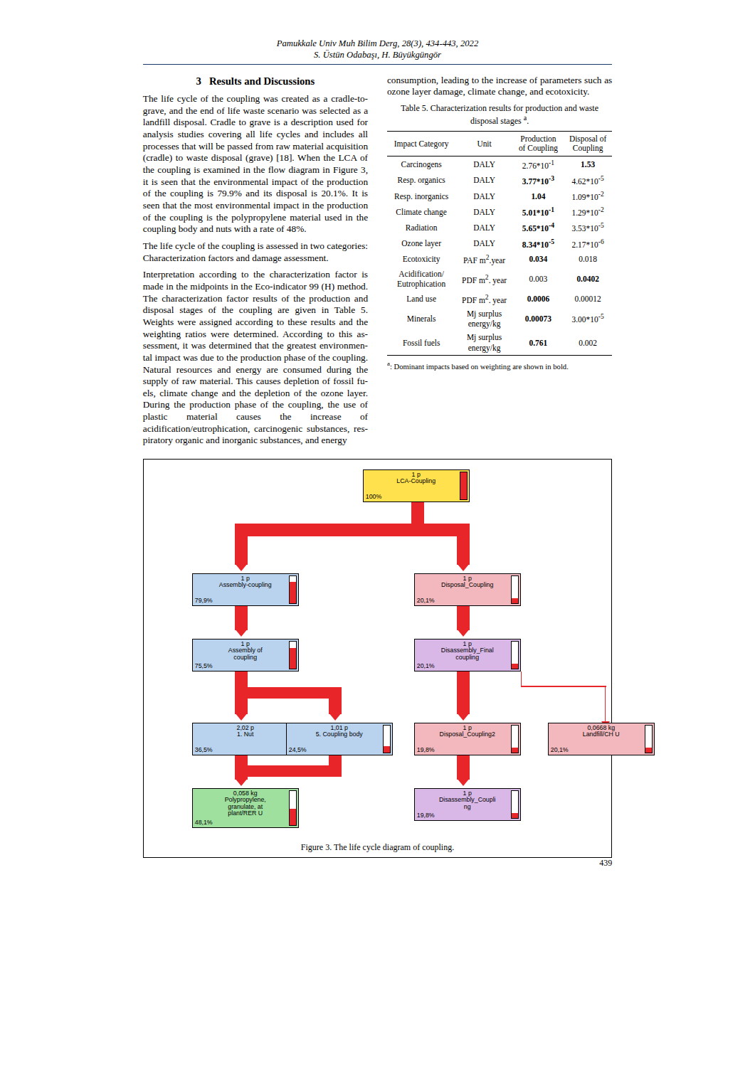Pamukkale Univ Muh Bilim Derg, 28(3), 434-443, 2022
S. Üstün Odabaşı, H. Büyükgüngör
3 Results and Discussions
The life cycle of the coupling was created as a cradle-to-grave, and the end of life waste scenario was selected as a landfill disposal. Cradle to grave is a description used for analysis studies covering all life cycles and includes all processes that will be passed from raw material acquisition (cradle) to waste disposal (grave) [18]. When the LCA of the coupling is examined in the flow diagram in Figure 3, it is seen that the environmental impact of the production of the coupling is 79.9% and its disposal is 20.1%. It is seen that the most environmental impact in the production of the coupling is the polypropylene material used in the coupling body and nuts with a rate of 48%.
The life cycle of the coupling is assessed in two categories: Characterization factors and damage assessment.
Interpretation according to the characterization factor is made in the midpoints in the Eco-indicator 99 (H) method. The characterization factor results of the production and disposal stages of the coupling are given in Table 5. Weights were assigned according to these results and the weighting ratios were determined. According to this assessment, it was determined that the greatest environmental impact was due to the production phase of the coupling. Natural resources and energy are consumed during the supply of raw material. This causes depletion of fossil fuels, climate change and the depletion of the ozone layer. During the production phase of the coupling, the use of plastic material causes the increase of acidification/eutrophication, carcinogenic substances, respiratory organic and inorganic substances, and energy
consumption, leading to the increase of parameters such as ozone layer damage, climate change, and ecotoxicity.
Table 5. Characterization results for production and waste disposal stages a.
| Impact Category | Unit | Production of Coupling | Disposal of Coupling |
| --- | --- | --- | --- |
| Carcinogens | DALY | 2.76*10 -1 | 1.53 |
| Resp. organics | DALY | 3.77*10 -3 | 4.62*10 -5 |
| Resp. inorganics | DALY | 1.04 | 1.09*10 -2 |
| Climate change | DALY | 5.01*10 -1 | 1.29*10 -2 |
| Radiation | DALY | 5.65*10 -4 | 3.53*10 -5 |
| Ozone layer | DALY | 8.34*10 -5 | 2.17*10 -6 |
| Ecotoxicity | PAF m 2 .year | 0.034 | 0.018 |
| Acidification/ Eutrophication | PDF m 2 . year | 0.003 | 0.0402 |
| Land use | PDF m 2 . year | 0.0006 | 0.00012 |
| Minerals | Mj surplus energy/kg | 0.00073 | 3.00*10 -5 |
| Fossil fuels | Mj surplus energy/kg | 0.761 | 0.002 |
a: Dominant impacts based on weighting are shown in bold.
1 p
LCA-Coupling
100%
1 p
Assembly-coupling
79,9%
1 p
Disposal_Coupling
20,1%
1 p
Assembly of
coupling
75,5%
1 p
Disassembly_Final
coupling
20,1%
2,02 p
1. Nut
36,5%
1,01 p
5. Coupling body
24,5%
1 p
Disposal_Coupling2
19,8%
0,0668 kg
Landfill/CH U
20,1%
0,058 kg
Polypropylene,
granulate, at
plant/RER U
48,1%
1 p
Disassembly_Coupli
ng
19,8%
Figure 3. The life cycle diagram of coupling.
439